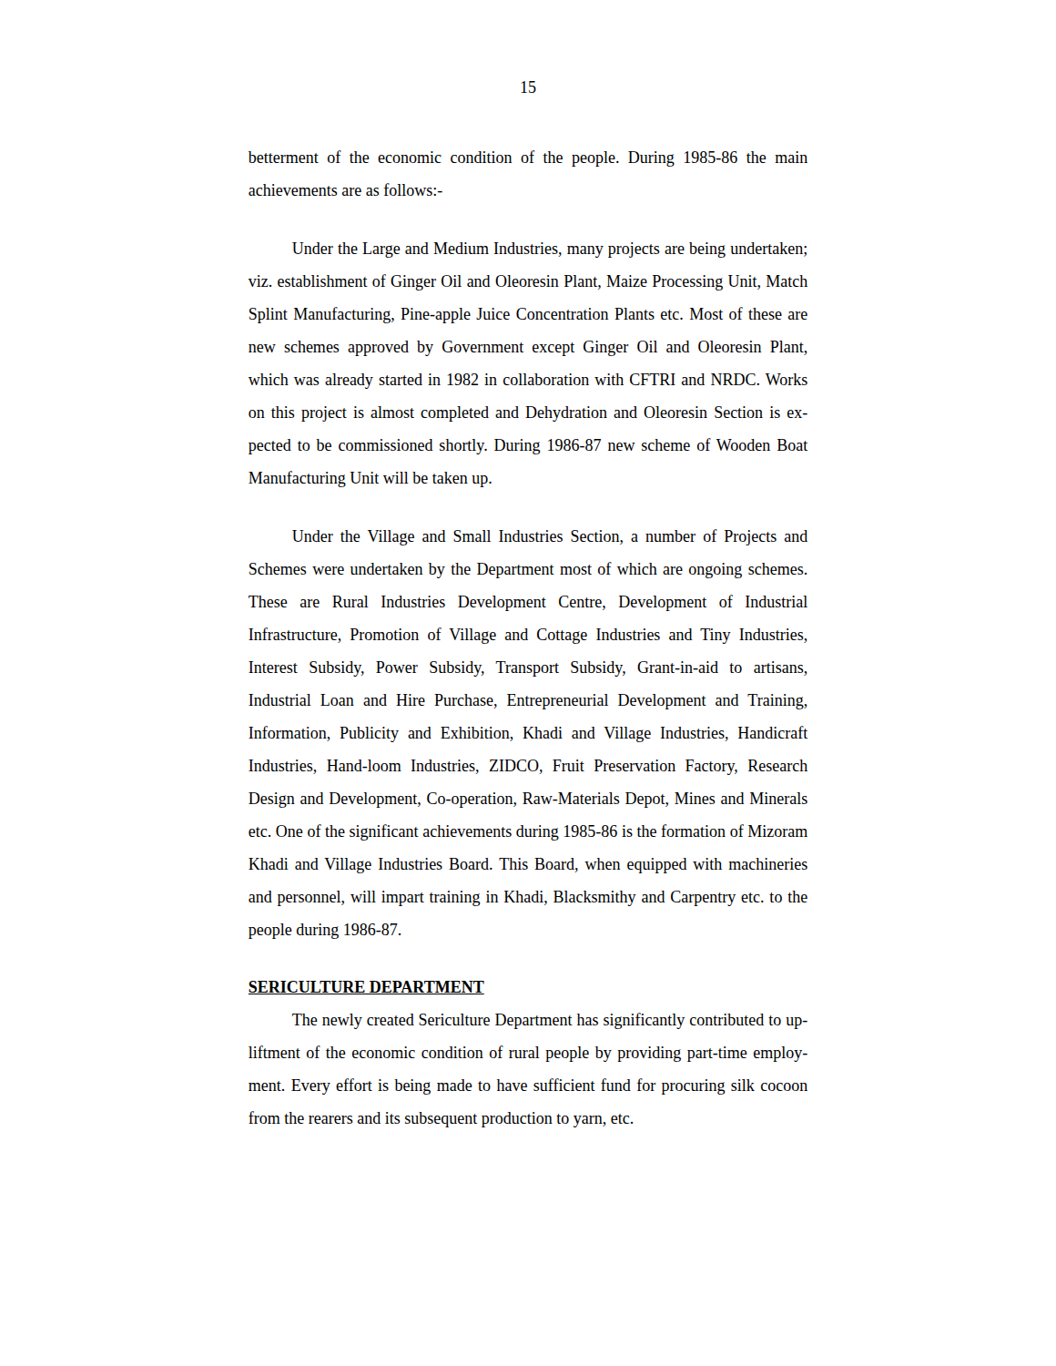15
betterment of the economic condition of the people. During 1985-86 the main achievements are as follows:-
Under the Large and Medium Industries, many projects are being undertaken; viz. establishment of Ginger Oil and Oleoresin Plant, Maize Processing Unit, Match Splint Manufacturing, Pine-apple Juice Concentration Plants etc. Most of these are new schemes approved by Government except Ginger Oil and Oleoresin Plant, which was already started in 1982 in collaboration with CFTRI and NRDC. Works on this project is almost completed and Dehydration and Oleoresin Section is expected to be commissioned shortly. During 1986-87 new scheme of Wooden Boat Manufacturing Unit will be taken up.
Under the Village and Small Industries Section, a number of Projects and Schemes were undertaken by the Department most of which are ongoing schemes. These are Rural Industries Development Centre, Development of Industrial Infrastructure, Promotion of Village and Cottage Industries and Tiny Industries, Interest Subsidy, Power Subsidy, Transport Subsidy, Grant-in-aid to artisans, Industrial Loan and Hire Purchase, Entrepreneurial Development and Training, Information, Publicity and Exhibition, Khadi and Village Industries, Handicraft Industries, Hand-loom Industries, ZIDCO, Fruit Preservation Factory, Research Design and Development, Co-operation, Raw-Materials Depot, Mines and Minerals etc. One of the significant achievements during 1985-86 is the formation of Mizoram Khadi and Village Industries Board. This Board, when equipped with machineries and personnel, will impart training in Khadi, Blacksmithy and Carpentry etc. to the people during 1986-87.
SERICULTURE DEPARTMENT
The newly created Sericulture Department has significantly contributed to upliftment of the economic condition of rural people by providing part-time employment. Every effort is being made to have sufficient fund for procuring silk cocoon from the rearers and its subsequent production to yarn, etc.